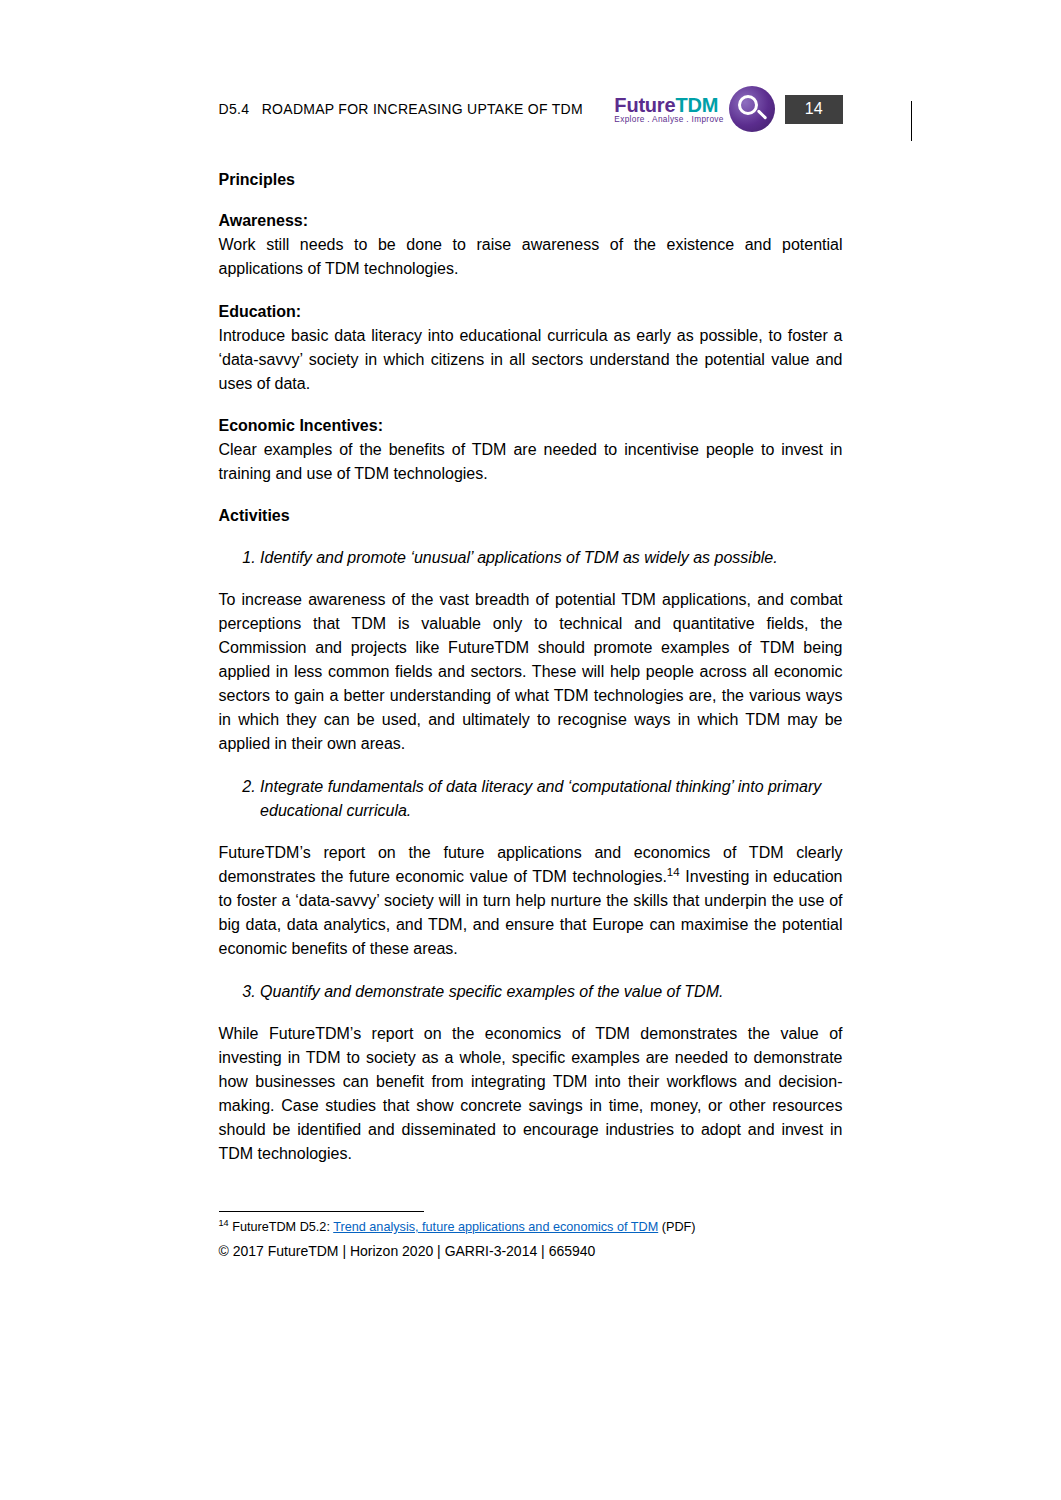D5.4 ROADMAP FOR INCREASING UPTAKE OF TDM
Future TDM
Explore . Analyse . Improve
14
Principles
Awareness:
Work still needs to be done to raise awareness of the existence and potential applications of TDM technologies.
Education:
Introduce basic data literacy into educational curricula as early as possible, to foster a ‘data-savvy’ society in which citizens in all sectors understand the potential value and uses of data.
Economic Incentives:
Clear examples of the benefits of TDM are needed to incentivise people to invest in training and use of TDM technologies.
Activities
Identify and promote ‘unusual’ applications of TDM as widely as possible.
To increase awareness of the vast breadth of potential TDM applications, and combat perceptions that TDM is valuable only to technical and quantitative fields, the Commission and projects like FutureTDM should promote examples of TDM being applied in less common fields and sectors. These will help people across all economic sectors to gain a better understanding of what TDM technologies are, the various ways in which they can be used, and ultimately to recognise ways in which TDM may be applied in their own areas.
Integrate fundamentals of data literacy and ‘computational thinking’ into primary educational curricula.
FutureTDM’s report on the future applications and economics of TDM clearly demonstrates the future economic value of TDM technologies.14 Investing in education to foster a ‘data-savvy’ society will in turn help nurture the skills that underpin the use of big data, data analytics, and TDM, and ensure that Europe can maximise the potential economic benefits of these areas.
Quantify and demonstrate specific examples of the value of TDM.
While FutureTDM’s report on the economics of TDM demonstrates the value of investing in TDM to society as a whole, specific examples are needed to demonstrate how businesses can benefit from integrating TDM into their workflows and decision-making. Case studies that show concrete savings in time, money, or other resources should be identified and disseminated to encourage industries to adopt and invest in TDM technologies.
14 FutureTDM D5.2: Trend analysis, future applications and economics of TDM (PDF)
© 2017 FutureTDM | Horizon 2020 | GARRI-3-2014 | 665940